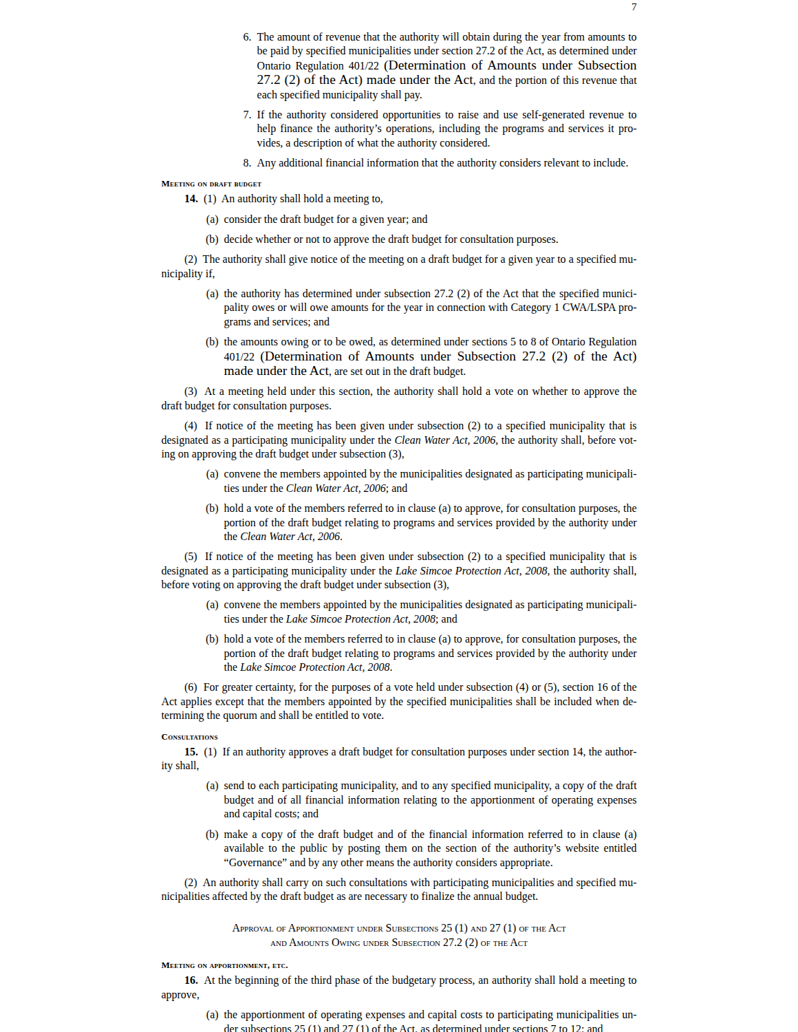7
6.
The amount of revenue that the authority will obtain during the year from amounts to be paid by specified municipalities under section 27.2 of the Act, as determined under Ontario Regulation 401/22 (Determination of Amounts under Subsection 27.2 (2) of the Act) made under the Act, and the portion of this revenue that each specified municipality shall pay.
7.
If the authority considered opportunities to raise and use self-generated revenue to help finance the authority’s operations, including the programs and services it provides, a description of what the authority considered.
8.
Any additional financial information that the authority considers relevant to include.
Meeting on draft budget
14. (1) An authority shall hold a meeting to,
(a)
consider the draft budget for a given year; and
(b)
decide whether or not to approve the draft budget for consultation purposes.
(2) The authority shall give notice of the meeting on a draft budget for a given year to a specified municipality if,
(a)
the authority has determined under subsection 27.2 (2) of the Act that the specified municipality owes or will owe amounts for the year in connection with Category 1 CWA/LSPA programs and services; and
(b)
the amounts owing or to be owed, as determined under sections 5 to 8 of Ontario Regulation 401/22 (Determination of Amounts under Subsection 27.2 (2) of the Act) made under the Act, are set out in the draft budget.
(3) At a meeting held under this section, the authority shall hold a vote on whether to approve the draft budget for consultation purposes.
(4) If notice of the meeting has been given under subsection (2) to a specified municipality that is designated as a participating municipality under the Clean Water Act, 2006, the authority shall, before voting on approving the draft budget under subsection (3),
(a)
convene the members appointed by the municipalities designated as participating municipalities under the Clean Water Act, 2006; and
(b)
hold a vote of the members referred to in clause (a) to approve, for consultation purposes, the portion of the draft budget relating to programs and services provided by the authority under the Clean Water Act, 2006.
(5) If notice of the meeting has been given under subsection (2) to a specified municipality that is designated as a participating municipality under the Lake Simcoe Protection Act, 2008, the authority shall, before voting on approving the draft budget under subsection (3),
(a)
convene the members appointed by the municipalities designated as participating municipalities under the Lake Simcoe Protection Act, 2008; and
(b)
hold a vote of the members referred to in clause (a) to approve, for consultation purposes, the portion of the draft budget relating to programs and services provided by the authority under the Lake Simcoe Protection Act, 2008.
(6) For greater certainty, for the purposes of a vote held under subsection (4) or (5), section 16 of the Act applies except that the members appointed by the specified municipalities shall be included when determining the quorum and shall be entitled to vote.
Consultations
15. (1) If an authority approves a draft budget for consultation purposes under section 14, the authority shall,
(a)
send to each participating municipality, and to any specified municipality, a copy of the draft budget and of all financial information relating to the apportionment of operating expenses and capital costs; and
(b)
make a copy of the draft budget and of the financial information referred to in clause (a) available to the public by posting them on the section of the authority’s website entitled “Governance” and by any other means the authority considers appropriate.
(2) An authority shall carry on such consultations with participating municipalities and specified municipalities affected by the draft budget as are necessary to finalize the annual budget.
Approval of Apportionment under Subsections 25 (1) and 27 (1) of the Act and Amounts Owing under Subsection 27.2 (2) of the Act
Meeting on apportionment, etc.
16. At the beginning of the third phase of the budgetary process, an authority shall hold a meeting to approve,
(a)
the apportionment of operating expenses and capital costs to participating municipalities under subsections 25 (1) and 27 (1) of the Act, as determined under sections 7 to 12; and